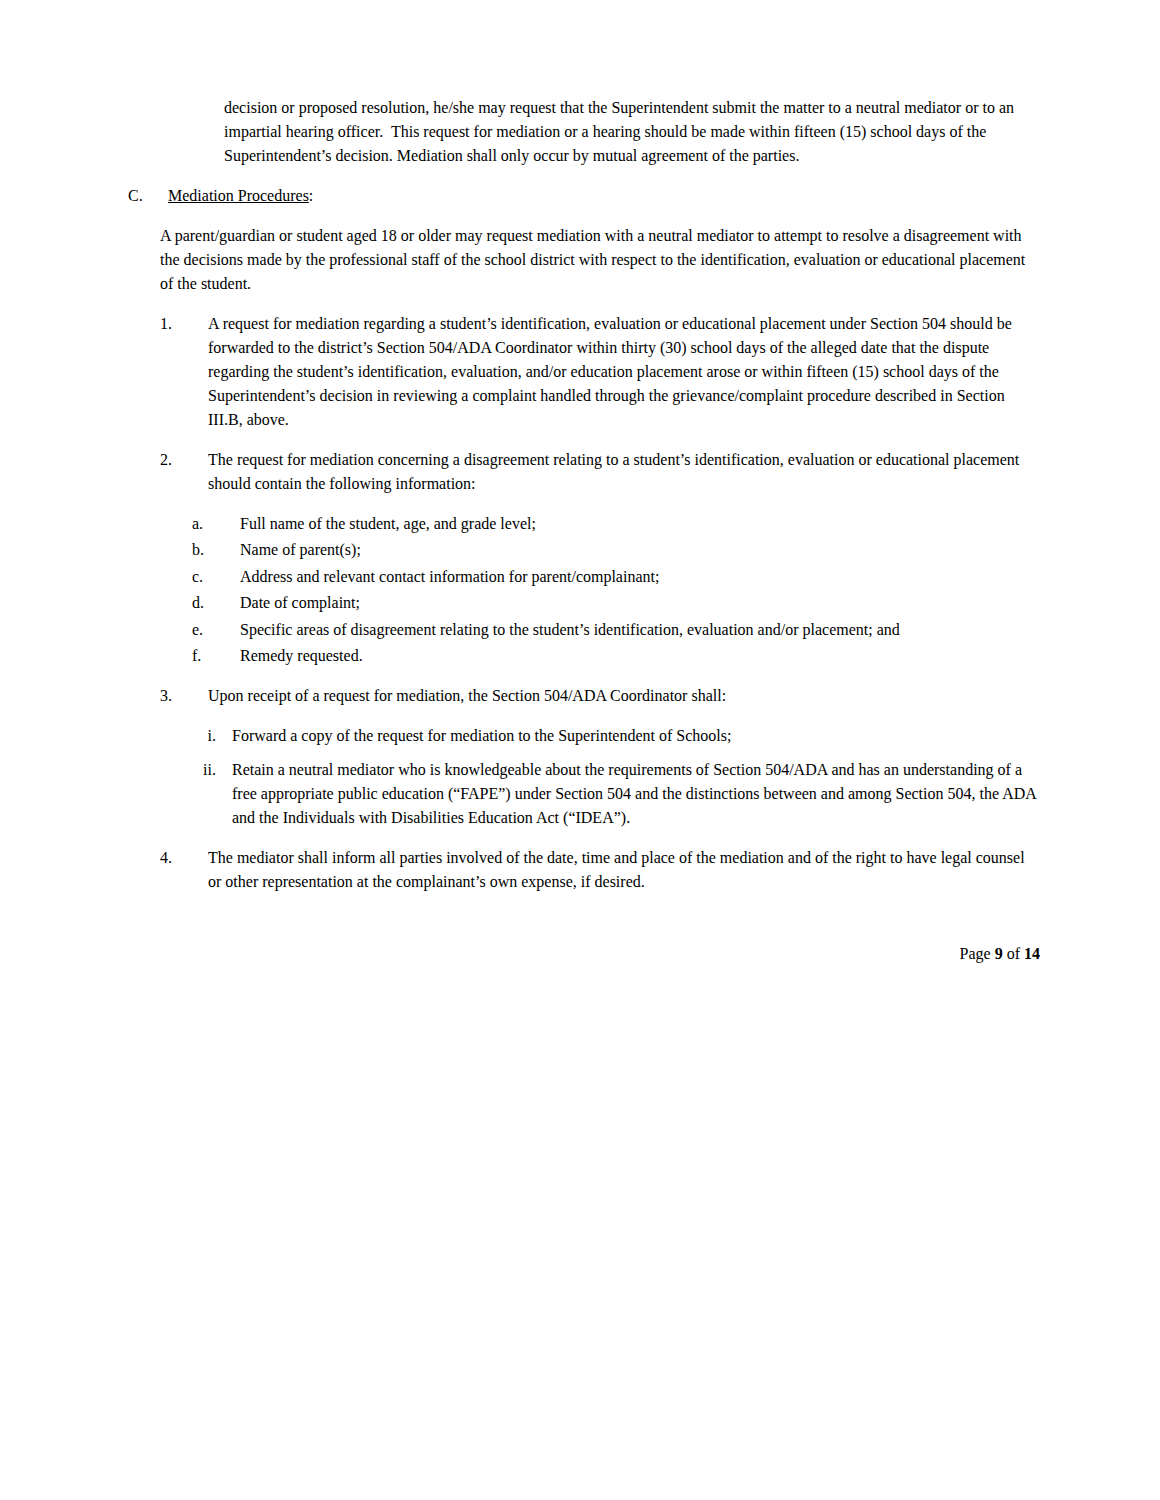decision or proposed resolution, he/she may request that the Superintendent submit the matter to a neutral mediator or to an impartial hearing officer. This request for mediation or a hearing should be made within fifteen (15) school days of the Superintendent’s decision. Mediation shall only occur by mutual agreement of the parties.
C. Mediation Procedures:
A parent/guardian or student aged 18 or older may request mediation with a neutral mediator to attempt to resolve a disagreement with the decisions made by the professional staff of the school district with respect to the identification, evaluation or educational placement of the student.
1. A request for mediation regarding a student’s identification, evaluation or educational placement under Section 504 should be forwarded to the district’s Section 504/ADA Coordinator within thirty (30) school days of the alleged date that the dispute regarding the student’s identification, evaluation, and/or education placement arose or within fifteen (15) school days of the Superintendent’s decision in reviewing a complaint handled through the grievance/complaint procedure described in Section III.B, above.
2. The request for mediation concerning a disagreement relating to a student’s identification, evaluation or educational placement should contain the following information:
a. Full name of the student, age, and grade level;
b. Name of parent(s);
c. Address and relevant contact information for parent/complainant;
d. Date of complaint;
e. Specific areas of disagreement relating to the student’s identification, evaluation and/or placement; and
f. Remedy requested.
3. Upon receipt of a request for mediation, the Section 504/ADA Coordinator shall:
i. Forward a copy of the request for mediation to the Superintendent of Schools;
ii. Retain a neutral mediator who is knowledgeable about the requirements of Section 504/ADA and has an understanding of a free appropriate public education (“FAPE”) under Section 504 and the distinctions between and among Section 504, the ADA and the Individuals with Disabilities Education Act (“IDEA”).
4. The mediator shall inform all parties involved of the date, time and place of the mediation and of the right to have legal counsel or other representation at the complainant’s own expense, if desired.
Page 9 of 14